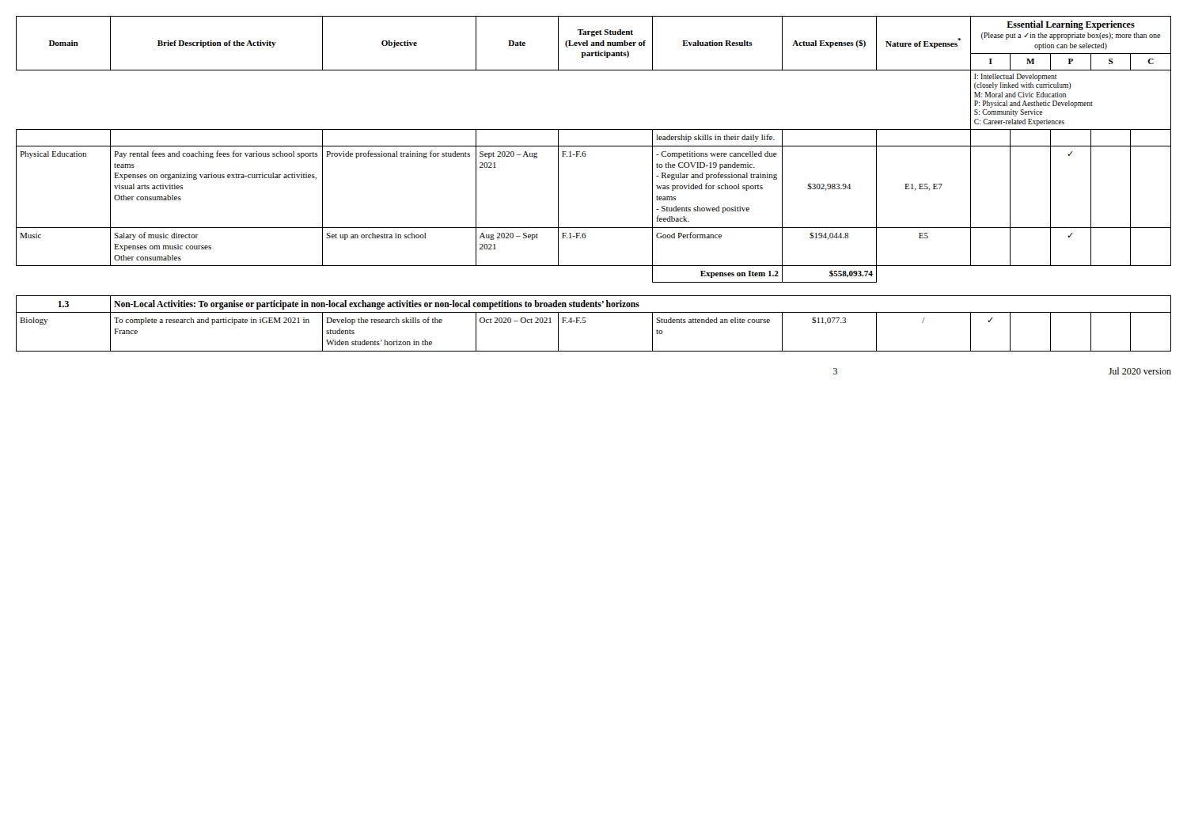| Domain | Brief Description of the Activity | Objective | Date | Target Student (Level and number of participants) | Evaluation Results | Actual Expenses ($) | Nature of Expenses * | Essential Learning Experiences (Please put a ✓in the appropriate box(es); more than one option can be selected) |
| --- | --- | --- | --- | --- | --- | --- | --- | --- |
| I | M | P | S | C |
| | I: Intellectual Development (closely linked with curriculum) M: Moral and Civic Education P: Physical and Aesthetic Development S: Community Service C: Career-related Experiences |
| | | | | | leadership skills in their daily life. | | | | | | | |
| Physical Education | Pay rental fees and coaching fees for various school sports teams Expenses on organizing various extra-curricular activities, visual arts activities Other consumables | Provide professional training for students | Sept 2020 – Aug 2021 | F.1-F.6 | - Competitions were cancelled due to the COVID-19 pandemic. - Regular and professional training was provided for school sports teams - Students showed positive feedback. | $302,983.94 | E1, E5, E7 | | | ✓ | | |
| Music | Salary of music director Expenses om music courses Other consumables | Set up an orchestra in school | Aug 2020 – Sept 2021 | F.1-F.6 | Good Performance | $194,044.8 | E5 | | | ✓ | | |
| | Expenses on Item 1.2 | $558,093.74 | | |
| 1.3 | Non-Local Activities: To organise or participate in non-local exchange activities or non-local competitions to broaden students’ horizons |
| Biology | To complete a research and participate in iGEM 2021 in France | Develop the research skills of the students Widen students’ horizon in the | Oct 2020 – Oct 2021 | F.4-F.5 | Students attended an elite course to | $11,077.3 | / | ✓ | | | | |
3
Jul 2020 version